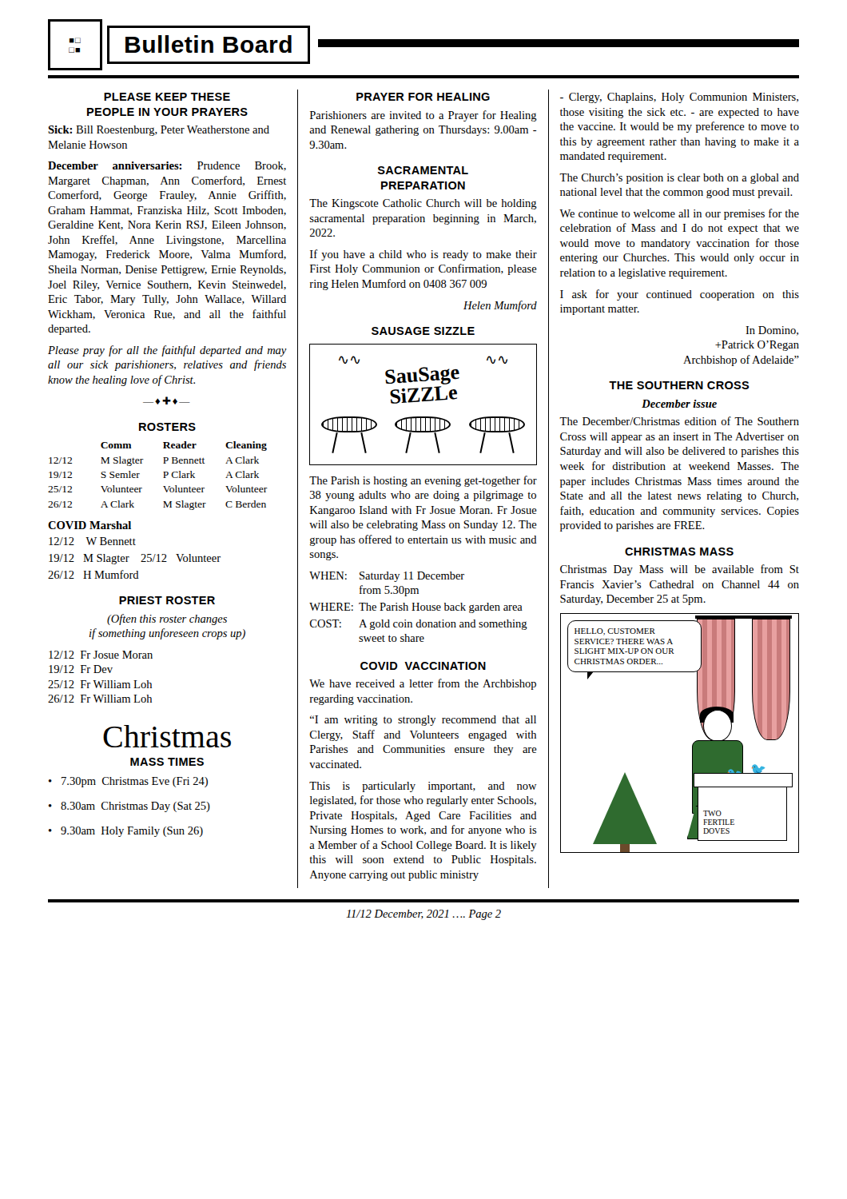■□
□■
Bulletin Board
PLEASE KEEP THESE
PEOPLE IN YOUR PRAYERS
Sick: Bill Roestenburg, Peter Weatherstone and Melanie Howson
December anniversaries: Prudence Brook, Margaret Chapman, Ann Comerford, Ernest Comerford, George Frauley, Annie Griffith, Graham Hammat, Franziska Hilz, Scott Imboden, Geraldine Kent, Nora Kerin RSJ, Eileen Johnson, John Kreffel, Anne Livingstone, Marcellina Mamogay, Frederick Moore, Valma Mumford, Sheila Norman, Denise Pettigrew, Ernie Reynolds, Joel Riley, Vernice Southern, Kevin Steinwedel, Eric Tabor, Mary Tully, John Wallace, Willard Wickham, Veronica Rue, and all the faithful departed.
Please pray for all the faithful departed and may all our sick parishioners, relatives and friends know the healing love of Christ.
—♦✚♦—
ROSTERS
| | Comm | Reader | Cleaning |
| --- | --- | --- | --- |
| 12/12 | M Slagter | P Bennett | A Clark |
| 19/12 | S Semler | P Clark | A Clark |
| 25/12 | Volunteer | Volunteer | Volunteer |
| 26/12 | A Clark | M Slagter | C Berden |
COVID Marshal
12/12 W Bennett
19/12 M Slagter 25/12 Volunteer
26/12 H Mumford
PRIEST ROSTER
(Often this roster changes
if something unforeseen crops up)
12/12 Fr Josue Moran
19/12 Fr Dev
25/12 Fr William Loh
26/12 Fr William Loh
Christmas
MASS TIMES
7.30pm Christmas Eve (Fri 24)
8.30am Christmas Day (Sat 25)
9.30am Holy Family (Sun 26)
PRAYER FOR HEALING
Parishioners are invited to a Prayer for Healing and Renewal gathering on Thursdays: 9.00am - 9.30am.
SACRAMENTAL
PREPARATION
The Kingscote Catholic Church will be holding sacramental preparation beginning in March, 2022.
If you have a child who is ready to make their First Holy Communion or Confirmation, please ring Helen Mumford on 0408 367 009
Helen Mumford
SAUSAGE SIZZLE
∿∿
∿∿
SauSage
SiZZLe
The Parish is hosting an evening get-together for 38 young adults who are doing a pilgrimage to Kangaroo Island with Fr Josue Moran. Fr Josue will also be celebrating Mass on Sunday 12. The group has offered to entertain us with music and songs.
| WHEN: | Saturday 11 December from 5.30pm |
| WHERE: | The Parish House back garden area |
| COST: | A gold coin donation and something sweet to share |
COVID VACCINATION
We have received a letter from the Archbishop regarding vaccination.
“I am writing to strongly recommend that all Clergy, Staff and Volunteers engaged with Parishes and Communities ensure they are vaccinated.
This is particularly important, and now legislated, for those who regularly enter Schools, Private Hospitals, Aged Care Facilities and Nursing Homes to work, and for anyone who is a Member of a School College Board. It is likely this will soon extend to Public Hospitals. Anyone carrying out public ministry
- Clergy, Chaplains, Holy Communion Ministers, those visiting the sick etc. - are expected to have the vaccine. It would be my preference to move to this by agreement rather than having to make it a mandated requirement.
The Church’s position is clear both on a global and national level that the common good must prevail.
We continue to welcome all in our premises for the celebration of Mass and I do not expect that we would move to mandatory vaccination for those entering our Churches. This would only occur in relation to a legislative requirement.
I ask for your continued cooperation on this important matter.
In Domino,
+Patrick O’Regan
Archbishop of Adelaide”
THE SOUTHERN CROSS
December issue
The December/Christmas edition of The Southern Cross will appear as an insert in The Advertiser on Saturday and will also be delivered to parishes this week for distribution at weekend Masses. The paper includes Christmas Mass times around the State and all the latest news relating to Church, faith, education and community services. Copies provided to parishes are FREE.
CHRISTMAS MASS
Christmas Day Mass will be available from St Francis Xavier’s Cathedral on Channel 44 on Saturday, December 25 at 5pm.
Hello, customer service? There was a slight mix-up on our Christmas order...
🐦
🐦
Two
fertile
doves
11/12 December, 2021 …. Page 2